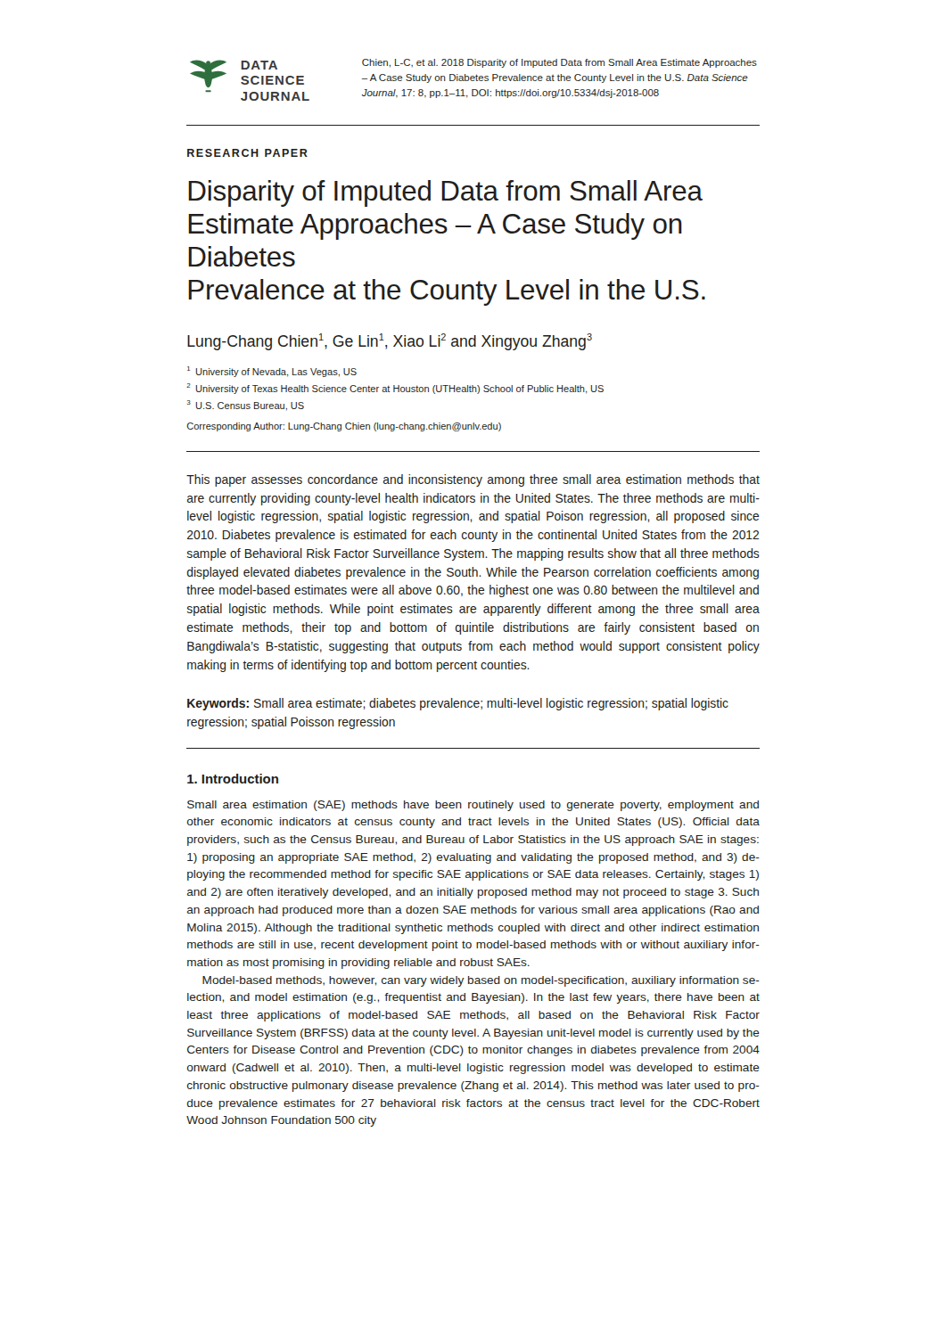DATA SCIENCE JOURNAL
Chien, L-C, et al. 2018 Disparity of Imputed Data from Small Area Estimate Approaches – A Case Study on Diabetes Prevalence at the County Level in the U.S. Data Science Journal, 17: 8, pp.1–11, DOI: https://doi.org/10.5334/dsj-2018-008
RESEARCH PAPER
Disparity of Imputed Data from Small Area
Estimate Approaches – A Case Study on Diabetes
Prevalence at the County Level in the U.S.
Lung-Chang Chien1, Ge Lin1, Xiao Li2 and Xingyou Zhang3
1 University of Nevada, Las Vegas, US
2 University of Texas Health Science Center at Houston (UTHealth) School of Public Health, US
3 U.S. Census Bureau, US
Corresponding Author: Lung-Chang Chien (lung-chang.chien@unlv.edu)
This paper assesses concordance and inconsistency among three small area estimation methods that are currently providing county-level health indicators in the United States. The three methods are multi-level logistic regression, spatial logistic regression, and spatial Poison regression, all proposed since 2010. Diabetes prevalence is estimated for each county in the continental United States from the 2012 sample of Behavioral Risk Factor Surveillance System. The mapping results show that all three methods displayed elevated diabetes prevalence in the South. While the Pearson correlation coefficients among three model-based estimates were all above 0.60, the highest one was 0.80 between the multilevel and spatial logistic methods. While point estimates are apparently different among the three small area estimate methods, their top and bottom of quintile distributions are fairly consistent based on Bangdiwala’s B-statistic, suggesting that outputs from each method would support consistent policy making in terms of identifying top and bottom percent counties.
Keywords: Small area estimate; diabetes prevalence; multi-level logistic regression; spatial logistic regression; spatial Poisson regression
1. Introduction
Small area estimation (SAE) methods have been routinely used to generate poverty, employment and other economic indicators at census county and tract levels in the United States (US). Official data providers, such as the Census Bureau, and Bureau of Labor Statistics in the US approach SAE in stages: 1) proposing an appropriate SAE method, 2) evaluating and validating the proposed method, and 3) deploying the recommended method for specific SAE applications or SAE data releases. Certainly, stages 1) and 2) are often iteratively developed, and an initially proposed method may not proceed to stage 3. Such an approach had produced more than a dozen SAE methods for various small area applications (Rao and Molina 2015). Although the traditional synthetic methods coupled with direct and other indirect estimation methods are still in use, recent development point to model-based methods with or without auxiliary information as most promising in providing reliable and robust SAEs.
Model-based methods, however, can vary widely based on model-specification, auxiliary information selection, and model estimation (e.g., frequentist and Bayesian). In the last few years, there have been at least three applications of model-based SAE methods, all based on the Behavioral Risk Factor Surveillance System (BRFSS) data at the county level. A Bayesian unit-level model is currently used by the Centers for Disease Control and Prevention (CDC) to monitor changes in diabetes prevalence from 2004 onward (Cadwell et al. 2010). Then, a multi-level logistic regression model was developed to estimate chronic obstructive pulmonary disease prevalence (Zhang et al. 2014). This method was later used to produce prevalence estimates for 27 behavioral risk factors at the census tract level for the CDC-Robert Wood Johnson Foundation 500 city